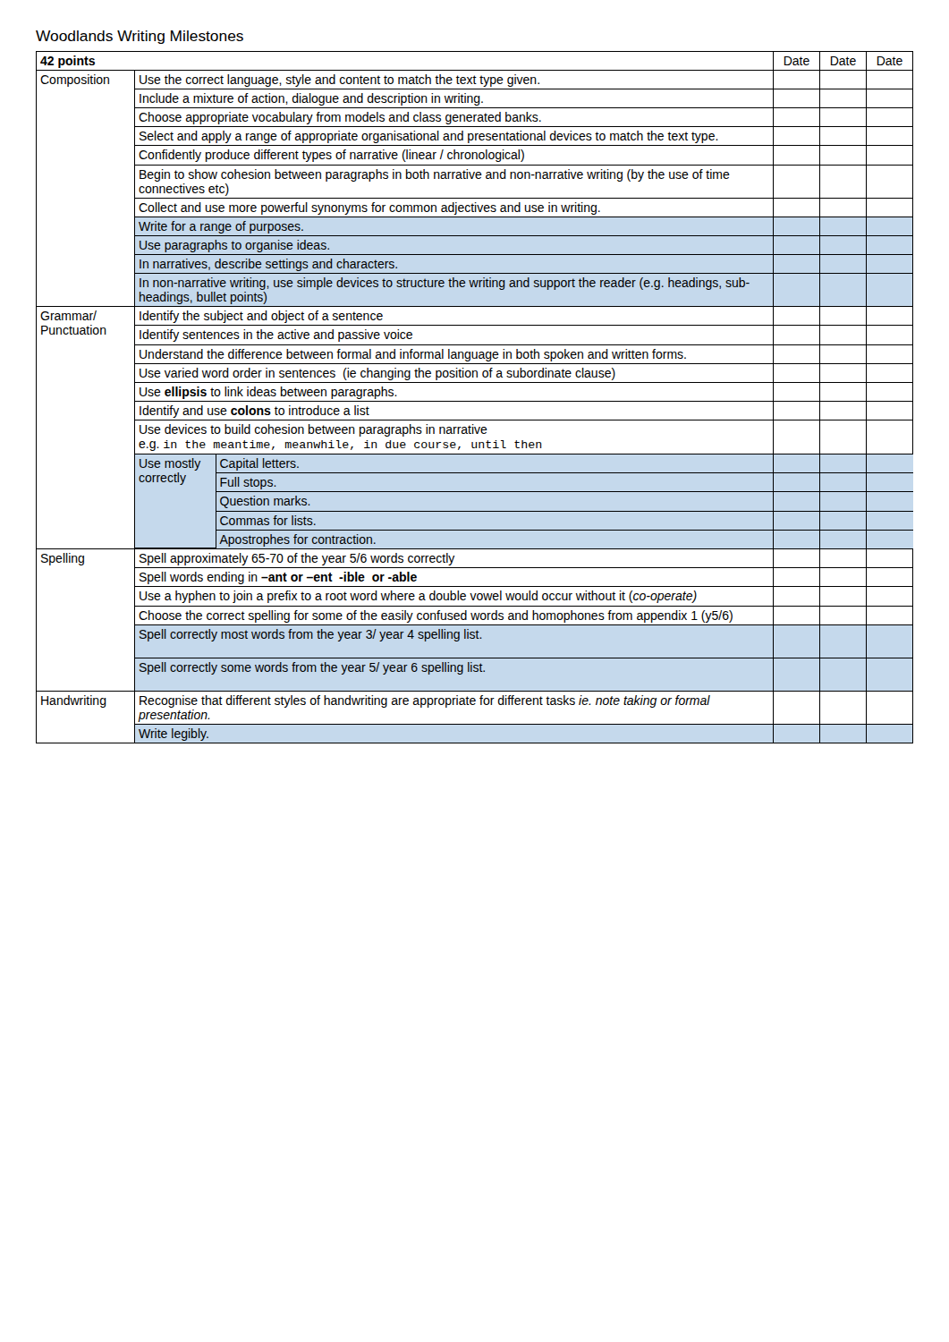Woodlands Writing Milestones
| 42 points | Date | Date | Date |
| Composition | Use the correct language, style and content to match the text type given. | | | |
| Include a mixture of action, dialogue and description in writing. | | | |
| Choose appropriate vocabulary from models and class generated banks. | | | |
| Select and apply a range of appropriate organisational and presentational devices to match the text type. | | | |
| Confidently produce different types of narrative (linear / chronological) | | | |
| Begin to show cohesion between paragraphs in both narrative and non-narrative writing (by the use of time connectives etc) | | | |
| Collect and use more powerful synonyms for common adjectives and use in writing. | | | |
| Write for a range of purposes. | | | |
| Use paragraphs to organise ideas. | | | |
| In narratives, describe settings and characters. | | | |
| In non-narrative writing, use simple devices to structure the writing and support the reader (e.g. headings, sub-headings, bullet points) | | | |
| Grammar/ Punctuation | Identify the subject and object of a sentence | | | |
| Identify sentences in the active and passive voice | | | |
| Understand the difference between formal and informal language in both spoken and written forms. | | | |
| Use varied word order in sentences (ie changing the position of a subordinate clause) | | | |
| Use ellipsis to link ideas between paragraphs. | | | |
| Identify and use colons to introduce a list | | | |
| Use devices to build cohesion between paragraphs in narrative e.g. in the meantime, meanwhile, in due course, until then | | | |
| / Use mostly correctly / Capital letters. / / / / / Full stops. / / / / / Question marks. / / / / / Commas for lists. / / / / / Apostrophes for contraction. / / / / |
| Spelling | Spell approximately 65-70 of the year 5/6 words correctly | | | |
| Spell words ending in –ant or –ent -ible or -able | | | |
| Use a hyphen to join a prefix to a root word where a double vowel would occur without it ( co-operate) | | | |
| Choose the correct spelling for some of the easily confused words and homophones from appendix 1 (y5/6) | | | |
| Spell correctly most words from the year 3/ year 4 spelling list. | | | |
| Spell correctly some words from the year 5/ year 6 spelling list. | | | |
| Handwriting | Recognise that different styles of handwriting are appropriate for different tasks ie. note taking or formal presentation. | | | |
| Write legibly. | | | |